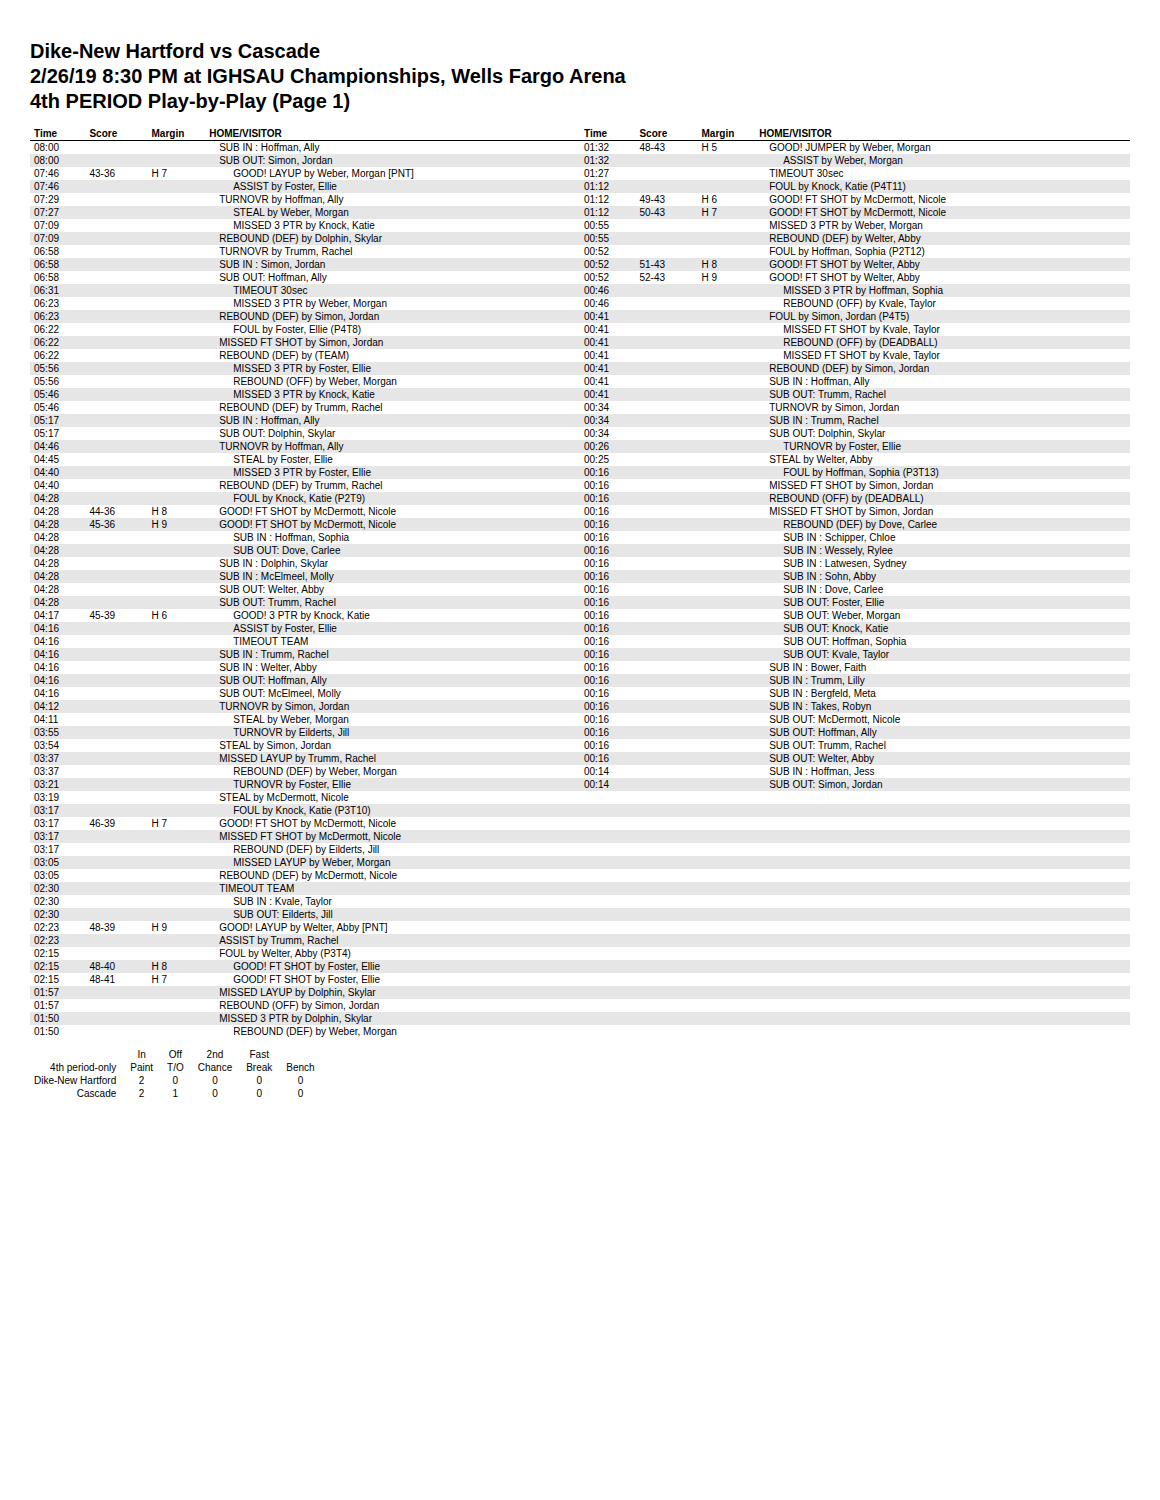Dike-New Hartford vs Cascade
2/26/19 8:30 PM at IGHSAU Championships, Wells Fargo Arena
4th PERIOD Play-by-Play (Page 1)
| Time | Score | Margin | HOME/VISITOR | Time | Score | Margin | HOME/VISITOR |
| --- | --- | --- | --- | --- | --- | --- | --- |
| 08:00 | | | SUB IN : Hoffman, Ally | 01:32 | 48-43 | H 5 | GOOD! JUMPER by Weber, Morgan |
| 08:00 | | | SUB OUT: Simon, Jordan | 01:32 | | | ASSIST by Weber, Morgan |
| 07:46 | 43-36 | H 7 | GOOD! LAYUP by Weber, Morgan [PNT] | 01:27 | | | TIMEOUT 30sec |
| 07:46 | | | ASSIST by Foster, Ellie | 01:12 | | | FOUL by Knock, Katie (P4T11) |
| 07:29 | | | TURNOVR by Hoffman, Ally | 01:12 | 49-43 | H 6 | GOOD! FT SHOT by McDermott, Nicole |
| 07:27 | | | STEAL by Weber, Morgan | 01:12 | 50-43 | H 7 | GOOD! FT SHOT by McDermott, Nicole |
| 07:09 | | | MISSED 3 PTR by Knock, Katie | 00:55 | | | MISSED 3 PTR by Weber, Morgan |
| 07:09 | | | REBOUND (DEF) by Dolphin, Skylar | 00:55 | | | REBOUND (DEF) by Welter, Abby |
| 06:58 | | | TURNOVR by Trumm, Rachel | 00:52 | | | FOUL by Hoffman, Sophia (P2T12) |
| 06:58 | | | SUB IN : Simon, Jordan | 00:52 | 51-43 | H 8 | GOOD! FT SHOT by Welter, Abby |
| 06:58 | | | SUB OUT: Hoffman, Ally | 00:52 | 52-43 | H 9 | GOOD! FT SHOT by Welter, Abby |
| 06:31 | | | TIMEOUT 30sec | 00:46 | | | MISSED 3 PTR by Hoffman, Sophia |
| 06:23 | | | MISSED 3 PTR by Weber, Morgan | 00:46 | | | REBOUND (OFF) by Kvale, Taylor |
| 06:23 | | | REBOUND (DEF) by Simon, Jordan | 00:41 | | | FOUL by Simon, Jordan (P4T5) |
| 06:22 | | | FOUL by Foster, Ellie (P4T8) | 00:41 | | | MISSED FT SHOT by Kvale, Taylor |
| 06:22 | | | MISSED FT SHOT by Simon, Jordan | 00:41 | | | REBOUND (OFF) by (DEADBALL) |
| 06:22 | | | REBOUND (DEF) by (TEAM) | 00:41 | | | MISSED FT SHOT by Kvale, Taylor |
| 05:56 | | | MISSED 3 PTR by Foster, Ellie | 00:41 | | | REBOUND (DEF) by Simon, Jordan |
| 05:56 | | | REBOUND (OFF) by Weber, Morgan | 00:41 | | | SUB IN : Hoffman, Ally |
| 05:46 | | | MISSED 3 PTR by Knock, Katie | 00:41 | | | SUB OUT: Trumm, Rachel |
| 05:46 | | | REBOUND (DEF) by Trumm, Rachel | 00:34 | | | TURNOVR by Simon, Jordan |
| 05:17 | | | SUB IN : Hoffman, Ally | 00:34 | | | SUB IN : Trumm, Rachel |
| 05:17 | | | SUB OUT: Dolphin, Skylar | 00:34 | | | SUB OUT: Dolphin, Skylar |
| 04:46 | | | TURNOVR by Hoffman, Ally | 00:26 | | | TURNOVR by Foster, Ellie |
| 04:45 | | | STEAL by Foster, Ellie | 00:25 | | | STEAL by Welter, Abby |
| 04:40 | | | MISSED 3 PTR by Foster, Ellie | 00:16 | | | FOUL by Hoffman, Sophia (P3T13) |
| 04:40 | | | REBOUND (DEF) by Trumm, Rachel | 00:16 | | | MISSED FT SHOT by Simon, Jordan |
| 04:28 | | | FOUL by Knock, Katie (P2T9) | 00:16 | | | REBOUND (OFF) by (DEADBALL) |
| 04:28 | 44-36 | H 8 | GOOD! FT SHOT by McDermott, Nicole | 00:16 | | | MISSED FT SHOT by Simon, Jordan |
| 04:28 | 45-36 | H 9 | GOOD! FT SHOT by McDermott, Nicole | 00:16 | | | REBOUND (DEF) by Dove, Carlee |
| 04:28 | | | SUB IN : Hoffman, Sophia | 00:16 | | | SUB IN : Schipper, Chloe |
| 04:28 | | | SUB OUT: Dove, Carlee | 00:16 | | | SUB IN : Wessely, Rylee |
| 04:28 | | | SUB IN : Dolphin, Skylar | 00:16 | | | SUB IN : Latwesen, Sydney |
| 04:28 | | | SUB IN : McElmeel, Molly | 00:16 | | | SUB IN : Sohn, Abby |
| 04:28 | | | SUB OUT: Welter, Abby | 00:16 | | | SUB IN : Dove, Carlee |
| 04:28 | | | SUB OUT: Trumm, Rachel | 00:16 | | | SUB OUT: Foster, Ellie |
| 04:17 | 45-39 | H 6 | GOOD! 3 PTR by Knock, Katie | 00:16 | | | SUB OUT: Weber, Morgan |
| 04:16 | | | ASSIST by Foster, Ellie | 00:16 | | | SUB OUT: Knock, Katie |
| 04:16 | | | TIMEOUT TEAM | 00:16 | | | SUB OUT: Hoffman, Sophia |
| 04:16 | | | SUB IN : Trumm, Rachel | 00:16 | | | SUB OUT: Kvale, Taylor |
| 04:16 | | | SUB IN : Welter, Abby | 00:16 | | | SUB IN : Bower, Faith |
| 04:16 | | | SUB OUT: Hoffman, Ally | 00:16 | | | SUB IN : Trumm, Lilly |
| 04:16 | | | SUB OUT: McElmeel, Molly | 00:16 | | | SUB IN : Bergfeld, Meta |
| 04:12 | | | TURNOVR by Simon, Jordan | 00:16 | | | SUB IN : Takes, Robyn |
| 04:11 | | | STEAL by Weber, Morgan | 00:16 | | | SUB OUT: McDermott, Nicole |
| 03:55 | | | TURNOVR by Eilderts, Jill | 00:16 | | | SUB OUT: Hoffman, Ally |
| 03:54 | | | STEAL by Simon, Jordan | 00:16 | | | SUB OUT: Trumm, Rachel |
| 03:37 | | | MISSED LAYUP by Trumm, Rachel | 00:16 | | | SUB OUT: Welter, Abby |
| 03:37 | | | REBOUND (DEF) by Weber, Morgan | 00:14 | | | SUB IN : Hoffman, Jess |
| 03:21 | | | TURNOVR by Foster, Ellie | 00:14 | | | SUB OUT: Simon, Jordan |
| 03:19 | | | STEAL by McDermott, Nicole | | | | |
| 03:17 | | | FOUL by Knock, Katie (P3T10) | | | | |
| 03:17 | 46-39 | H 7 | GOOD! FT SHOT by McDermott, Nicole | | | | |
| 03:17 | | | MISSED FT SHOT by McDermott, Nicole | | | | |
| 03:17 | | | REBOUND (DEF) by Eilderts, Jill | | | | |
| 03:05 | | | MISSED LAYUP by Weber, Morgan | | | | |
| 03:05 | | | REBOUND (DEF) by McDermott, Nicole | | | | |
| 02:30 | | | TIMEOUT TEAM | | | | |
| 02:30 | | | SUB IN : Kvale, Taylor | | | | |
| 02:30 | | | SUB OUT: Eilderts, Jill | | | | |
| 02:23 | 48-39 | H 9 | GOOD! LAYUP by Welter, Abby [PNT] | | | | |
| 02:23 | | | ASSIST by Trumm, Rachel | | | | |
| 02:15 | | | FOUL by Welter, Abby (P3T4) | | | | |
| 02:15 | 48-40 | H 8 | GOOD! FT SHOT by Foster, Ellie | | | | |
| 02:15 | 48-41 | H 7 | GOOD! FT SHOT by Foster, Ellie | | | | |
| 01:57 | | | MISSED LAYUP by Dolphin, Skylar | | | | |
| 01:57 | | | REBOUND (OFF) by Simon, Jordan | | | | |
| 01:50 | | | MISSED 3 PTR by Dolphin, Skylar | | | | |
| 01:50 | | | REBOUND (DEF) by Weber, Morgan | | | | |
| | In | Off | 2nd | Fast | |
| 4th period-only | Paint | T/O | Chance | Break | Bench |
| Dike-New Hartford | 2 | 0 | 0 | 0 | 0 |
| Cascade | 2 | 1 | 0 | 0 | 0 |